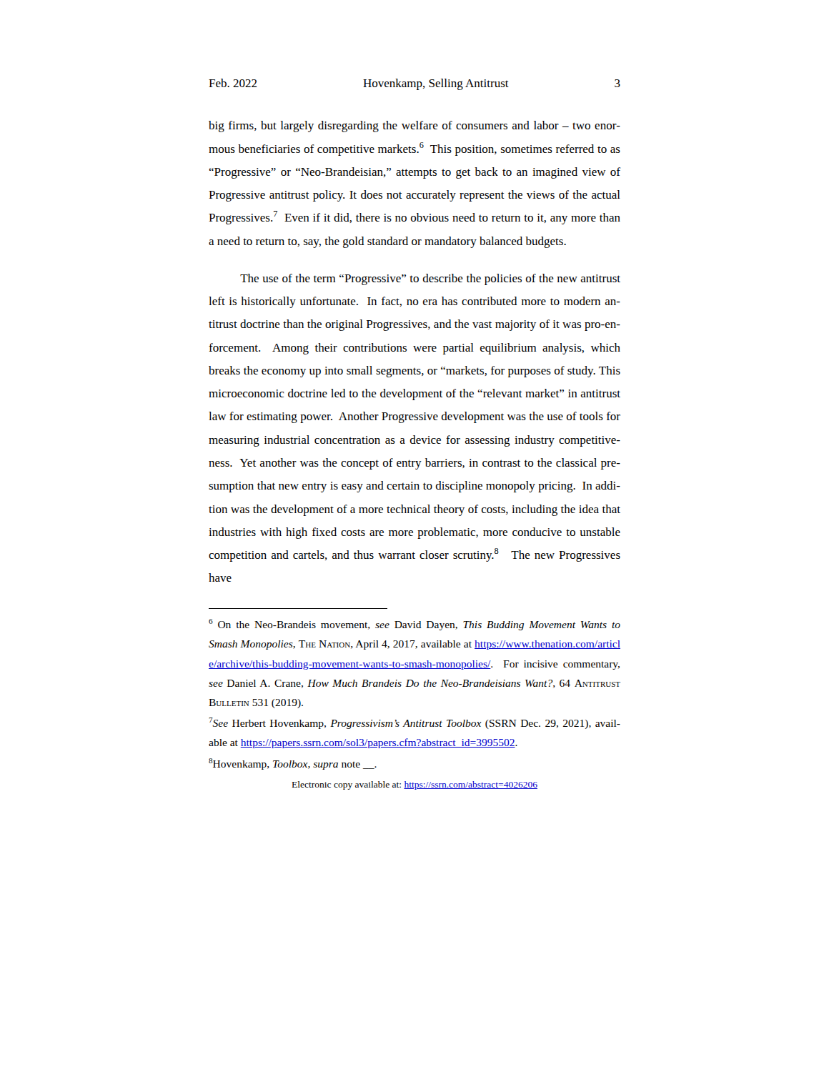Feb. 2022 Hovenkamp, Selling Antitrust 3
big firms, but largely disregarding the welfare of consumers and labor – two enormous beneficiaries of competitive markets.6 This position, sometimes referred to as “Progressive” or “Neo-Brandeisian,” attempts to get back to an imagined view of Progressive antitrust policy. It does not accurately represent the views of the actual Progressives.7 Even if it did, there is no obvious need to return to it, any more than a need to return to, say, the gold standard or mandatory balanced budgets.
The use of the term “Progressive” to describe the policies of the new antitrust left is historically unfortunate. In fact, no era has contributed more to modern antitrust doctrine than the original Progressives, and the vast majority of it was pro-enforcement. Among their contributions were partial equilibrium analysis, which breaks the economy up into small segments, or “markets, for purposes of study. This microeconomic doctrine led to the development of the “relevant market” in antitrust law for estimating power. Another Progressive development was the use of tools for measuring industrial concentration as a device for assessing industry competitiveness. Yet another was the concept of entry barriers, in contrast to the classical presumption that new entry is easy and certain to discipline monopoly pricing. In addition was the development of a more technical theory of costs, including the idea that industries with high fixed costs are more problematic, more conducive to unstable competition and cartels, and thus warrant closer scrutiny.8 The new Progressives have
6 On the Neo-Brandeis movement, see David Dayen, This Budding Movement Wants to Smash Monopolies, The Nation, April 4, 2017, available at https://www.thenation.com/article/archive/this-budding-movement-wants-to-smash-monopolies/. For incisive commentary, see Daniel A. Crane, How Much Brandeis Do the Neo-Brandeisians Want?, 64 Antitrust Bulletin 531 (2019).
7See Herbert Hovenkamp, Progressivism’s Antitrust Toolbox (SSRN Dec. 29, 2021), available at https://papers.ssrn.com/sol3/papers.cfm?abstract_id=3995502.
8Hovenkamp, Toolbox, supra note __.
Electronic copy available at: https://ssrn.com/abstract=4026206